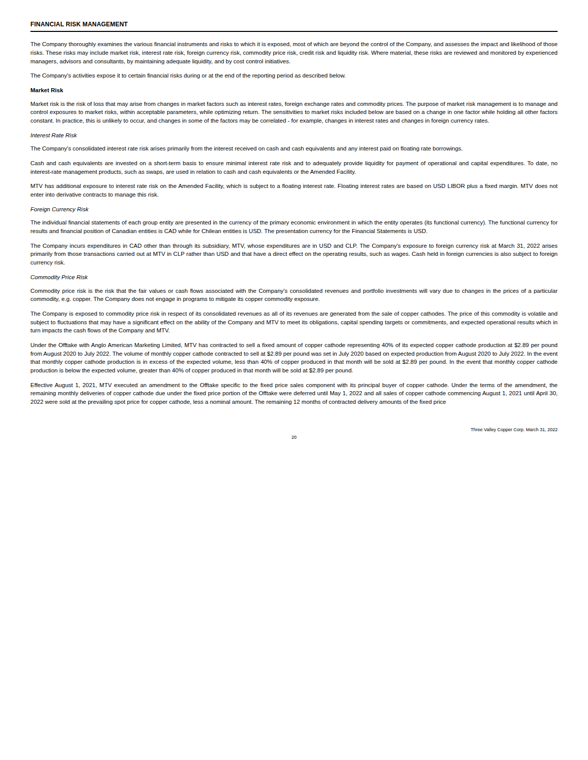FINANCIAL RISK MANAGEMENT
The Company thoroughly examines the various financial instruments and risks to which it is exposed, most of which are beyond the control of the Company, and assesses the impact and likelihood of those risks. These risks may include market risk, interest rate risk, foreign currency risk, commodity price risk, credit risk and liquidity risk. Where material, these risks are reviewed and monitored by experienced managers, advisors and consultants, by maintaining adequate liquidity, and by cost control initiatives.
The Company's activities expose it to certain financial risks during or at the end of the reporting period as described below.
Market Risk
Market risk is the risk of loss that may arise from changes in market factors such as interest rates, foreign exchange rates and commodity prices. The purpose of market risk management is to manage and control exposures to market risks, within acceptable parameters, while optimizing return. The sensitivities to market risks included below are based on a change in one factor while holding all other factors constant. In practice, this is unlikely to occur, and changes in some of the factors may be correlated - for example, changes in interest rates and changes in foreign currency rates.
Interest Rate Risk
The Company's consolidated interest rate risk arises primarily from the interest received on cash and cash equivalents and any interest paid on floating rate borrowings.
Cash and cash equivalents are invested on a short-term basis to ensure minimal interest rate risk and to adequately provide liquidity for payment of operational and capital expenditures. To date, no interest-rate management products, such as swaps, are used in relation to cash and cash equivalents or the Amended Facility.
MTV has additional exposure to interest rate risk on the Amended Facility, which is subject to a floating interest rate. Floating interest rates are based on USD LIBOR plus a fixed margin. MTV does not enter into derivative contracts to manage this risk.
Foreign Currency Risk
The individual financial statements of each group entity are presented in the currency of the primary economic environment in which the entity operates (its functional currency). The functional currency for results and financial position of Canadian entities is CAD while for Chilean entities is USD. The presentation currency for the Financial Statements is USD.
The Company incurs expenditures in CAD other than through its subsidiary, MTV, whose expenditures are in USD and CLP. The Company's exposure to foreign currency risk at March 31, 2022 arises primarily from those transactions carried out at MTV in CLP rather than USD and that have a direct effect on the operating results, such as wages. Cash held in foreign currencies is also subject to foreign currency risk.
Commodity Price Risk
Commodity price risk is the risk that the fair values or cash flows associated with the Company's consolidated revenues and portfolio investments will vary due to changes in the prices of a particular commodity, e.g. copper. The Company does not engage in programs to mitigate its copper commodity exposure.
The Company is exposed to commodity price risk in respect of its consolidated revenues as all of its revenues are generated from the sale of copper cathodes. The price of this commodity is volatile and subject to fluctuations that may have a significant effect on the ability of the Company and MTV to meet its obligations, capital spending targets or commitments, and expected operational results which in turn impacts the cash flows of the Company and MTV.
Under the Offtake with Anglo American Marketing Limited, MTV has contracted to sell a fixed amount of copper cathode representing 40% of its expected copper cathode production at $2.89 per pound from August 2020 to July 2022. The volume of monthly copper cathode contracted to sell at $2.89 per pound was set in July 2020 based on expected production from August 2020 to July 2022. In the event that monthly copper cathode production is in excess of the expected volume, less than 40% of copper produced in that month will be sold at $2.89 per pound. In the event that monthly copper cathode production is below the expected volume, greater than 40% of copper produced in that month will be sold at $2.89 per pound.
Effective August 1, 2021, MTV executed an amendment to the Offtake specific to the fixed price sales component with its principal buyer of copper cathode. Under the terms of the amendment, the remaining monthly deliveries of copper cathode due under the fixed price portion of the Offtake were deferred until May 1, 2022 and all sales of copper cathode commencing August 1, 2021 until April 30, 2022 were sold at the prevailing spot price for copper cathode, less a nominal amount. The remaining 12 months of contracted delivery amounts of the fixed price
Three Valley Copper Corp. March 31, 2022
20